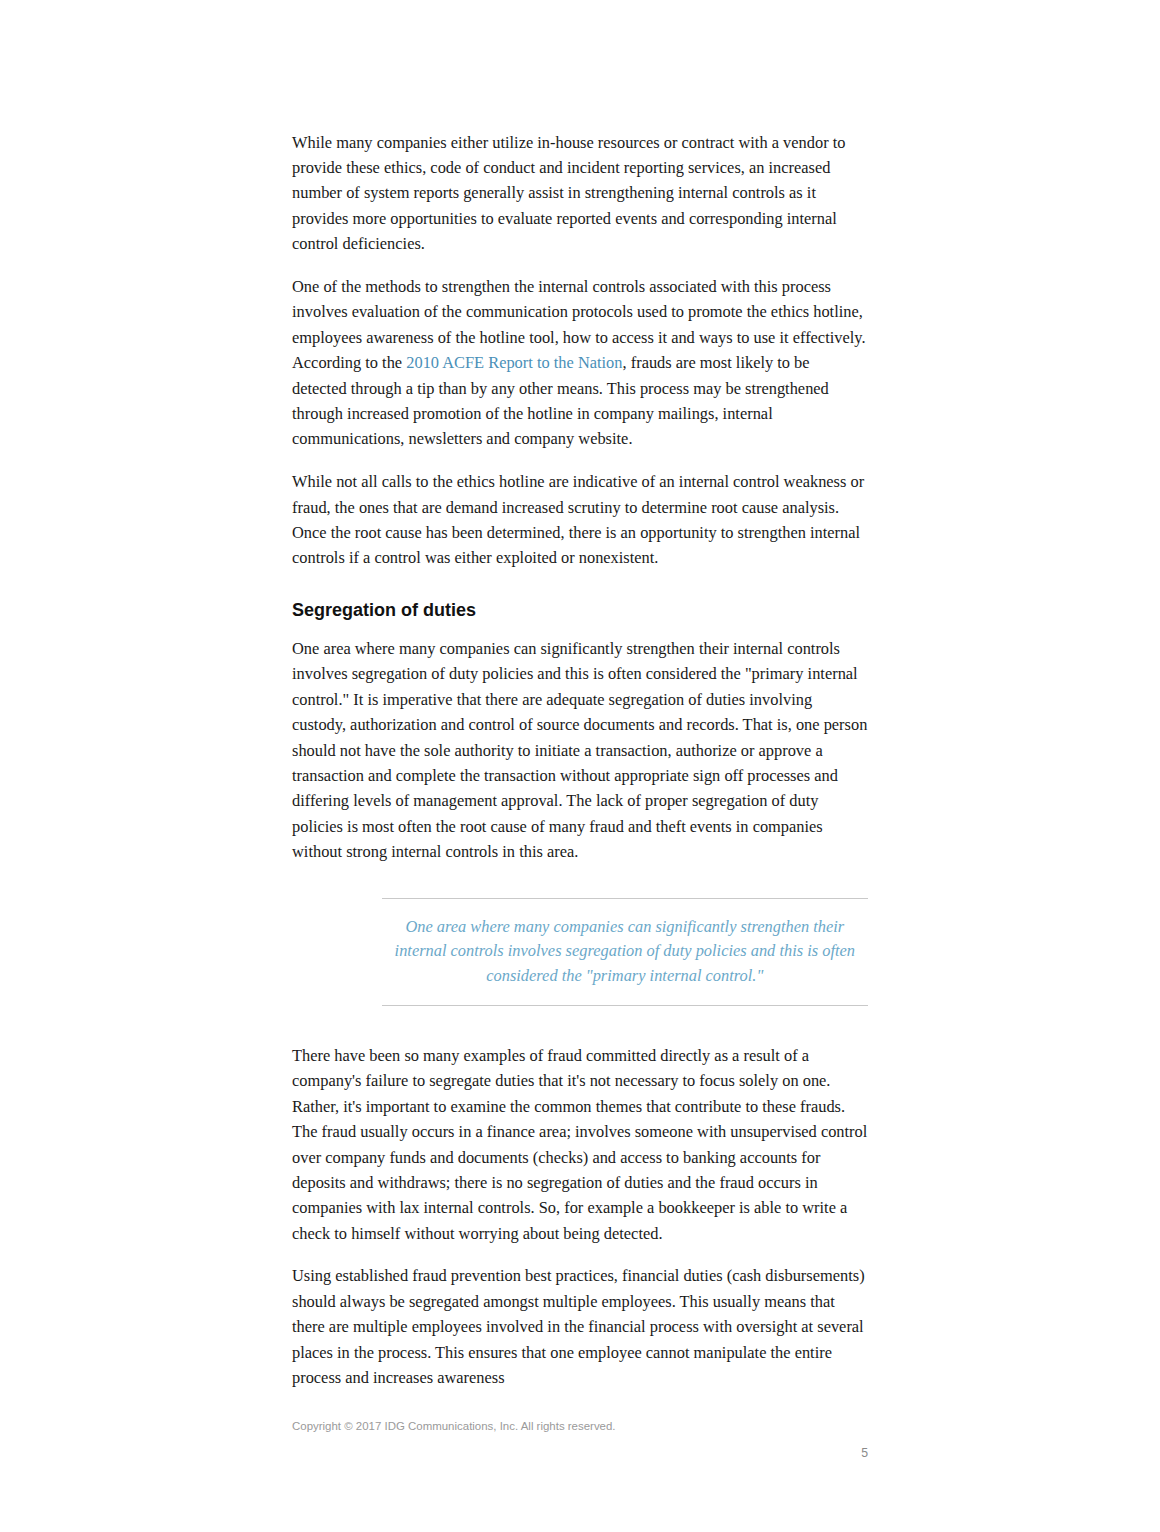While many companies either utilize in-house resources or contract with a vendor to provide these ethics, code of conduct and incident reporting services, an increased number of system reports generally assist in strengthening internal controls as it provides more opportunities to evaluate reported events and corresponding internal control deficiencies.
One of the methods to strengthen the internal controls associated with this process involves evaluation of the communication protocols used to promote the ethics hotline, employees awareness of the hotline tool, how to access it and ways to use it effectively. According to the 2010 ACFE Report to the Nation, frauds are most likely to be detected through a tip than by any other means. This process may be strengthened through increased promotion of the hotline in company mailings, internal communications, newsletters and company website.
While not all calls to the ethics hotline are indicative of an internal control weakness or fraud, the ones that are demand increased scrutiny to determine root cause analysis. Once the root cause has been determined, there is an opportunity to strengthen internal controls if a control was either exploited or nonexistent.
Segregation of duties
One area where many companies can significantly strengthen their internal controls involves segregation of duty policies and this is often considered the "primary internal control." It is imperative that there are adequate segregation of duties involving custody, authorization and control of source documents and records. That is, one person should not have the sole authority to initiate a transaction, authorize or approve a transaction and complete the transaction without appropriate sign off processes and differing levels of management approval. The lack of proper segregation of duty policies is most often the root cause of many fraud and theft events in companies without strong internal controls in this area.
One area where many companies can significantly strengthen their internal controls involves segregation of duty policies and this is often considered the "primary internal control."
There have been so many examples of fraud committed directly as a result of a company's failure to segregate duties that it's not necessary to focus solely on one. Rather, it's important to examine the common themes that contribute to these frauds. The fraud usually occurs in a finance area; involves someone with unsupervised control over company funds and documents (checks) and access to banking accounts for deposits and withdraws; there is no segregation of duties and the fraud occurs in companies with lax internal controls. So, for example a bookkeeper is able to write a check to himself without worrying about being detected.
Using established fraud prevention best practices, financial duties (cash disbursements) should always be segregated amongst multiple employees. This usually means that there are multiple employees involved in the financial process with oversight at several places in the process. This ensures that one employee cannot manipulate the entire process and increases awareness
Copyright © 2017 IDG Communications, Inc. All rights reserved.
5